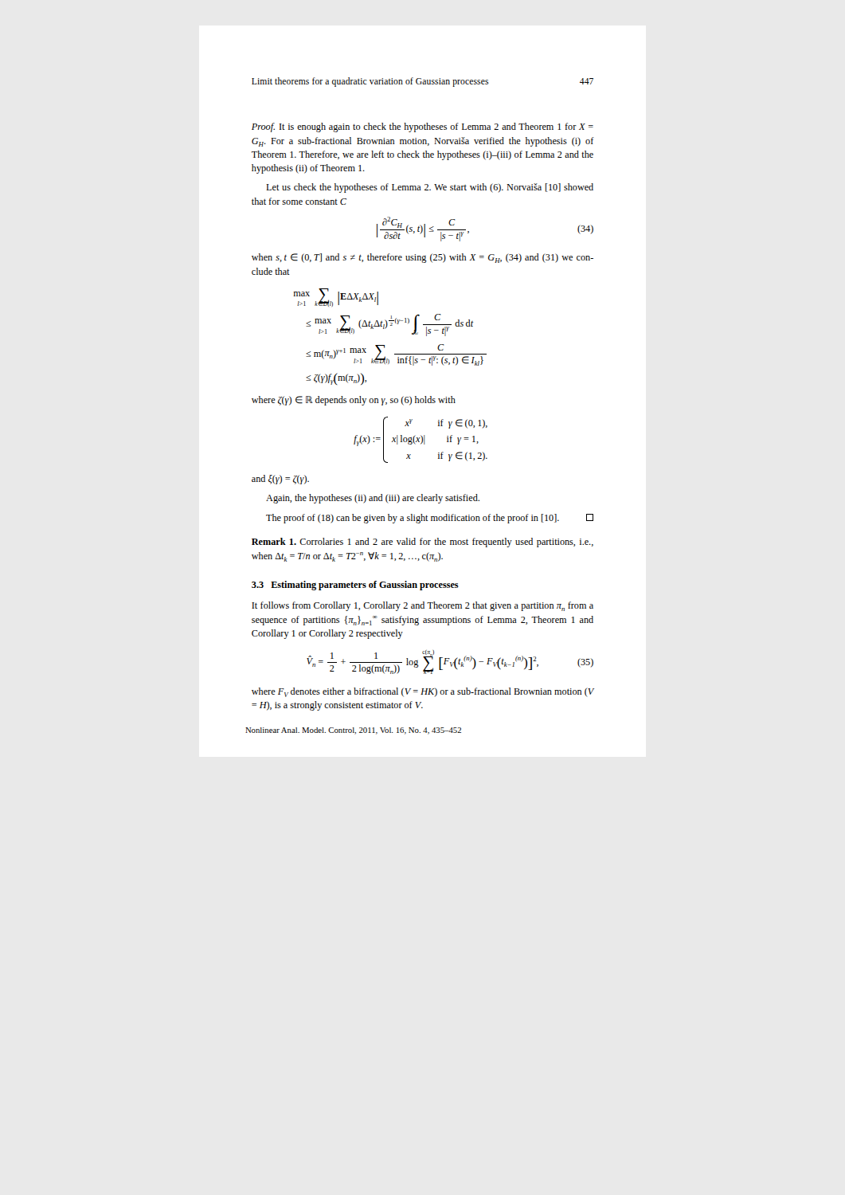Limit theorems for a quadratic variation of Gaussian processes 447
Proof. It is enough again to check the hypotheses of Lemma 2 and Theorem 1 for X = GH. For a sub-fractional Brownian motion, Norvaiša verified the hypothesis (i) of Theorem 1. Therefore, we are left to check the hypotheses (i)–(iii) of Lemma 2 and the hypothesis (ii) of Theorem 1.
Let us check the hypotheses of Lemma 2. We start with (6). Norvaiša [10] showed that for some constant C
|∂2CH∂s∂t(s, t)| ≤ C|s − t|γ, (34)
when s, t ∈ (0, T] and s ≠ t, therefore using (25) with X = GH, (34) and (31) we conclude that
max l>1 ∑k∈D(l) |EΔXk ΔXl|
≤ max l>1 ∑k∈D(l) (Δtk Δtl)12(γ−1) ∫Ikl C|s − t|γ ds dt
≤ m(πn)γ+1 max l>1 ∑k∈D(l) Cinf{|s − t|γ: (s, t) ∈ Ikl}
≤ ζ(γ)fγ(m(πn)),
where ζ(γ) ∈ ℝ depends only on γ, so (6) holds with
fγ(x) :=
| x γ | if γ ∈ (0, 1), |
| x / log( x )/ | if γ = 1, |
| x | if γ ∈ (1, 2). |
and ξ(γ) = ζ(γ).
Again, the hypotheses (ii) and (iii) are clearly satisfied.
The proof of (18) can be given by a slight modification of the proof in [10].
Remark 1. Corrolaries 1 and 2 are valid for the most frequently used partitions, i.e., when Δtk = T/n or Δtk = T2−n, ∀k = 1, 2, …, c(πn).
3.3 Estimating parameters of Gaussian processes
It follows from Corollary 1, Corollary 2 and Theorem 2 that given a partition πn from a sequence of partitions {πn}n=1∞ satisfying assumptions of Lemma 2, Theorem 1 and Corollary 1 or Corollary 2 respectively
V̂n = 12 + 12 log(m(πn)) log c(πn)∑k=1 [FV(tk(n)) − FV(tk−1(n))]2, (35)
where FV denotes either a bifractional (V = HK) or a sub-fractional Brownian motion (V = H), is a strongly consistent estimator of V.
Nonlinear Anal. Model. Control, 2011, Vol. 16, No. 4, 435–452